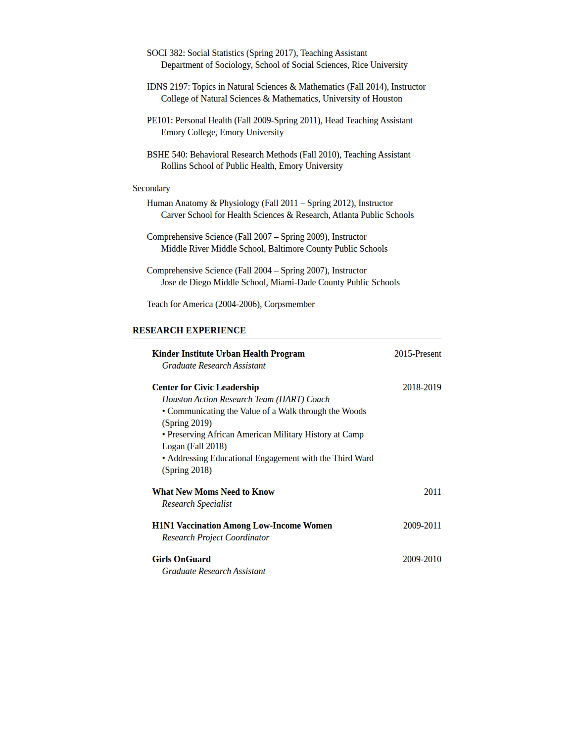SOCI 382: Social Statistics (Spring 2017), Teaching Assistant
Department of Sociology, School of Social Sciences, Rice University
IDNS 2197: Topics in Natural Sciences & Mathematics (Fall 2014), Instructor
College of Natural Sciences & Mathematics, University of Houston
PE101: Personal Health (Fall 2009-Spring 2011), Head Teaching Assistant
Emory College, Emory University
BSHE 540: Behavioral Research Methods (Fall 2010), Teaching Assistant
Rollins School of Public Health, Emory University
Secondary
Human Anatomy & Physiology (Fall 2011 – Spring 2012), Instructor
Carver School for Health Sciences & Research, Atlanta Public Schools
Comprehensive Science (Fall 2007 – Spring 2009), Instructor
Middle River Middle School, Baltimore County Public Schools
Comprehensive Science (Fall 2004 – Spring 2007), Instructor
Jose de Diego Middle School, Miami-Dade County Public Schools
Teach for America (2004-2006), Corpsmember
RESEARCH EXPERIENCE
| Kinder Institute Urban Health Program Graduate Research Assistant | 2015-Present |
| Center for Civic Leadership Houston Action Research Team (HART) Coach Communicating the Value of a Walk through the Woods (Spring 2019) Preserving African American Military History at Camp Logan (Fall 2018) Addressing Educational Engagement with the Third Ward (Spring 2018) | 2018-2019 |
| What New Moms Need to Know Research Specialist | 2011 |
| H1N1 Vaccination Among Low-Income Women Research Project Coordinator | 2009-2011 |
| Girls OnGuard Graduate Research Assistant | 2009-2010 |